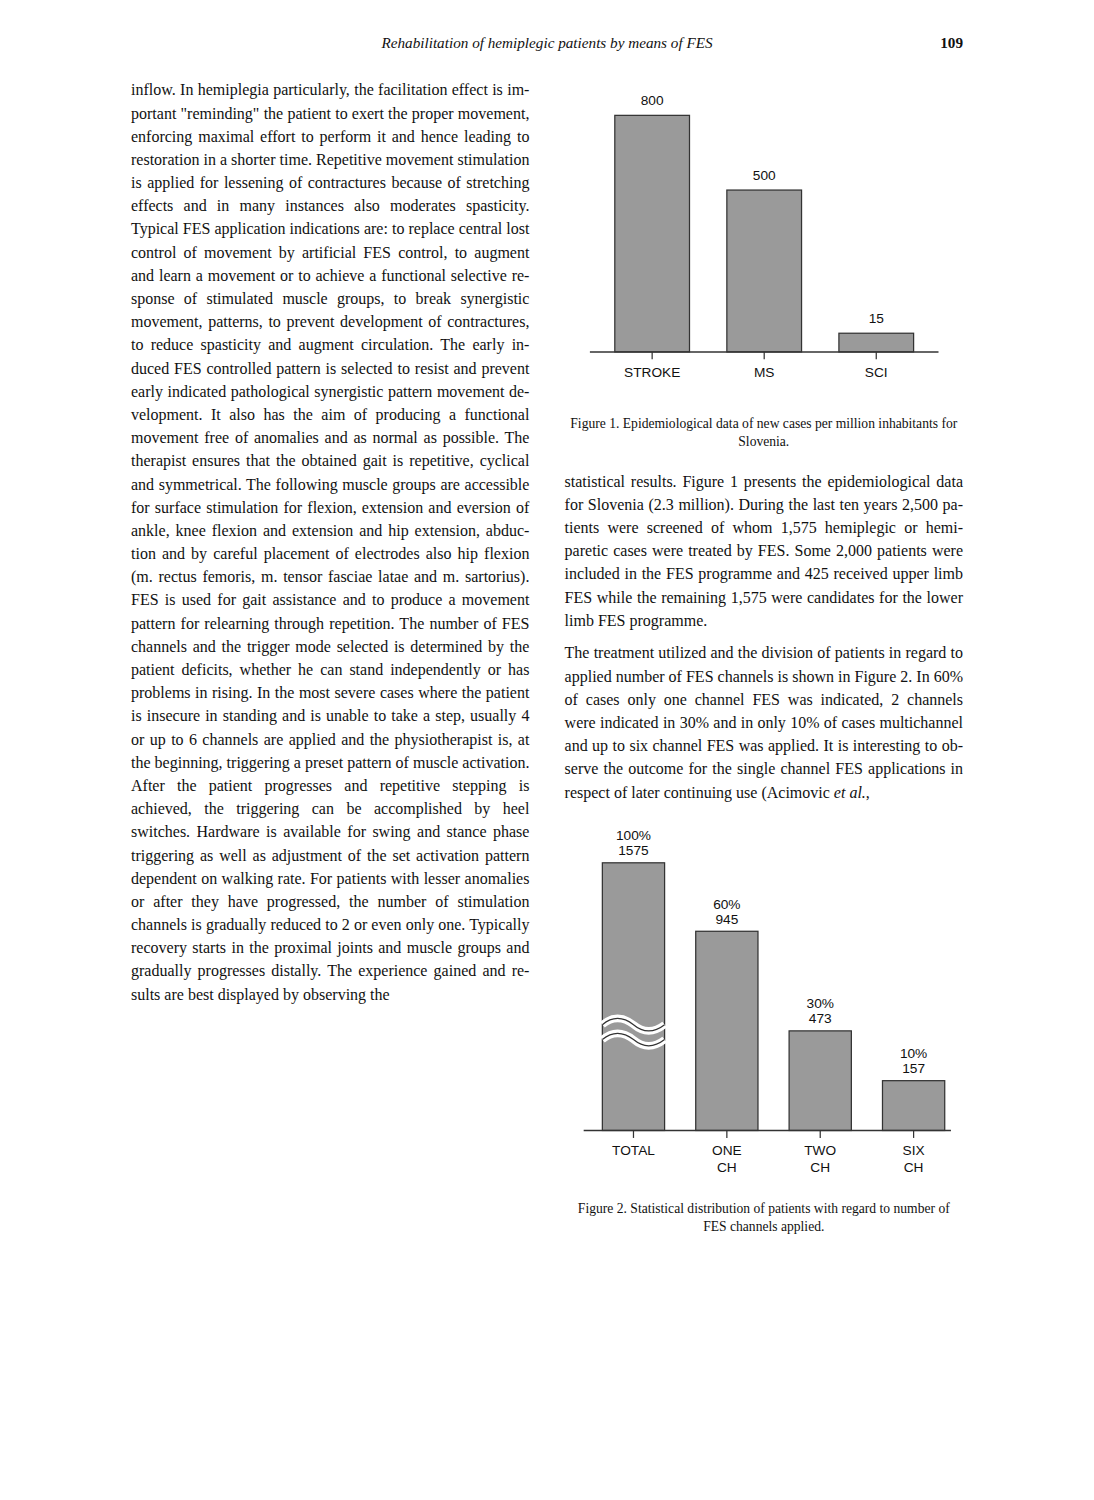Rehabilitation of hemiplegic patients by means of FES 109
inflow. In hemiplegia particularly, the facilitation effect is important "reminding" the patient to exert the proper movement, enforcing maximal effort to perform it and hence leading to restoration in a shorter time. Repetitive movement stimulation is applied for lessening of contractures because of stretching effects and in many instances also moderates spasticity. Typical FES application indications are: to replace central lost control of movement by artificial FES control, to augment and learn a movement or to achieve a functional selective response of stimulated muscle groups, to break synergistic movement, patterns, to prevent development of contractures, to reduce spasticity and augment circulation. The early induced FES controlled pattern is selected to resist and prevent early indicated pathological synergistic pattern movement development. It also has the aim of producing a functional movement free of anomalies and as normal as possible. The therapist ensures that the obtained gait is repetitive, cyclical and symmetrical. The following muscle groups are accessible for surface stimulation for flexion, extension and eversion of ankle, knee flexion and extension and hip extension, abduction and by careful placement of electrodes also hip flexion (m. rectus femoris, m. tensor fasciae latae and m. sartorius). FES is used for gait assistance and to produce a movement pattern for relearning through repetition. The number of FES channels and the trigger mode selected is determined by the patient deficits, whether he can stand independently or has problems in rising. In the most severe cases where the patient is insecure in standing and is unable to take a step, usually 4 or up to 6 channels are applied and the physiotherapist is, at the beginning, triggering a preset pattern of muscle activation. After the patient progresses and repetitive stepping is achieved, the triggering can be accomplished by heel switches. Hardware is available for swing and stance phase triggering as well as adjustment of the set activation pattern dependent on walking rate. For patients with lesser anomalies or after they have progressed, the number of stimulation channels is gradually reduced to 2 or even only one. Typically recovery starts in the proximal joints and muscle groups and gradually progresses distally. The experience gained and results are best displayed by observing the
800 500 15 STROKE MS SCI
Figure 1. Epidemiological data of new cases per million inhabitants for Slovenia.
statistical results. Figure 1 presents the epidemiological data for Slovenia (2.3 million). During the last ten years 2,500 patients were screened of whom 1,575 hemiplegic or hemiparetic cases were treated by FES. Some 2,000 patients were included in the FES programme and 425 received upper limb FES while the remaining 1,575 were candidates for the lower limb FES programme.
The treatment utilized and the division of patients in regard to applied number of FES channels is shown in Figure 2. In 60% of cases only one channel FES was indicated, 2 channels were indicated in 30% and in only 10% of cases multichannel and up to six channel FES was applied. It is interesting to observe the outcome for the single channel FES applications in respect of later continuing use (Acimovic et al.,
100% 1575 60% 945 30% 473 10% 157 TOTAL ONE CH TWO CH SIX CH
Figure 2. Statistical distribution of patients with regard to number of FES channels applied.